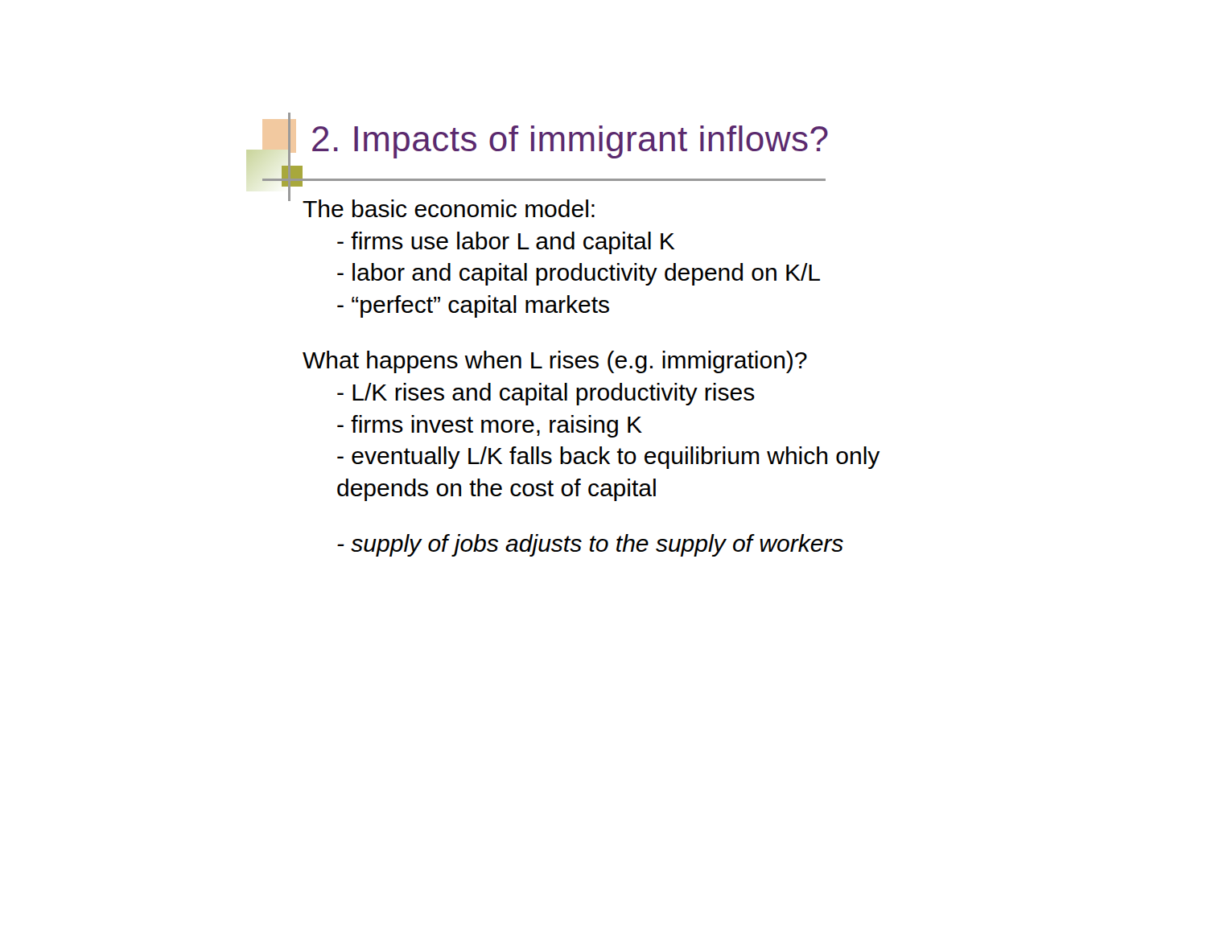2. Impacts of immigrant inflows?
The basic economic model:
- firms use labor L and capital K
- labor and capital productivity depend on K/L
- “perfect” capital markets
What happens when L rises (e.g. immigration)?
- L/K rises and capital productivity rises
- firms invest more, raising K
- eventually L/K falls back to equilibrium which only depends on the cost of capital
- supply of jobs adjusts to the supply of workers